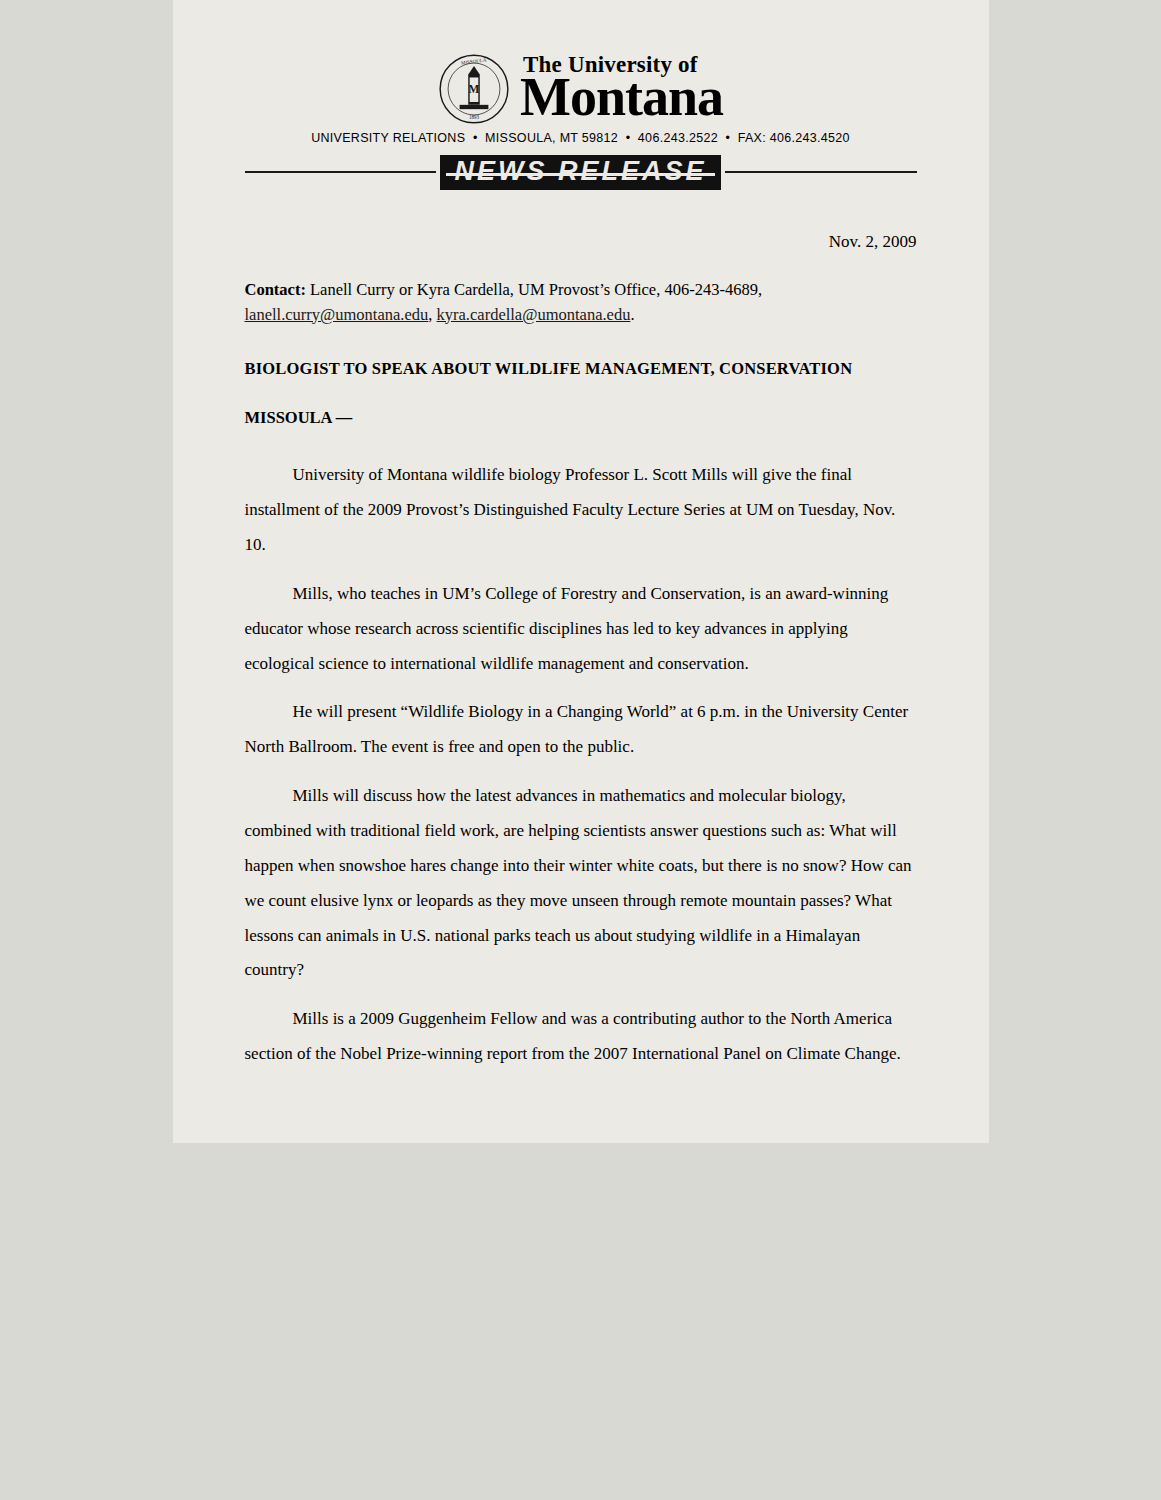M MISSOULA 1893
The University of
Montana
UNIVERSITY RELATIONS • MISSOULA, MT 59812 • 406.243.2522 • FAX: 406.243.4520
NEWS RELEASE
Nov. 2, 2009
Contact: Lanell Curry or Kyra Cardella, UM Provost’s Office, 406-243-4689,
lanell.curry@umontana.edu, kyra.cardella@umontana.edu.
BIOLOGIST TO SPEAK ABOUT WILDLIFE MANAGEMENT, CONSERVATION
MISSOULA —
University of Montana wildlife biology Professor L. Scott Mills will give the final installment of the 2009 Provost’s Distinguished Faculty Lecture Series at UM on Tuesday, Nov. 10.
Mills, who teaches in UM’s College of Forestry and Conservation, is an award-winning educator whose research across scientific disciplines has led to key advances in applying ecological science to international wildlife management and conservation.
He will present “Wildlife Biology in a Changing World” at 6 p.m. in the University Center North Ballroom. The event is free and open to the public.
Mills will discuss how the latest advances in mathematics and molecular biology, combined with traditional field work, are helping scientists answer questions such as: What will happen when snowshoe hares change into their winter white coats, but there is no snow? How can we count elusive lynx or leopards as they move unseen through remote mountain passes? What lessons can animals in U.S. national parks teach us about studying wildlife in a Himalayan country?
Mills is a 2009 Guggenheim Fellow and was a contributing author to the North America section of the Nobel Prize-winning report from the 2007 International Panel on Climate Change.